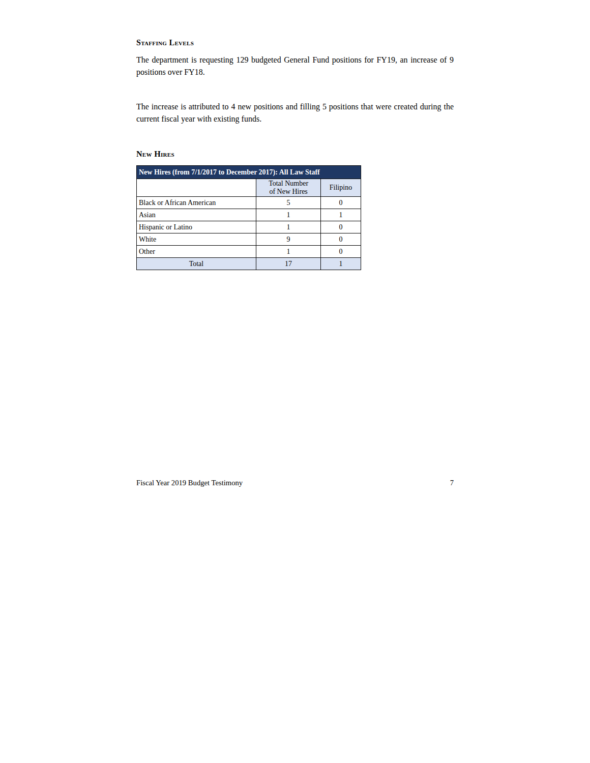Staffing Levels
The department is requesting 129 budgeted General Fund positions for FY19, an increase of 9 positions over FY18.
The increase is attributed to 4 new positions and filling 5 positions that were created during the current fiscal year with existing funds.
New Hires
| New Hires (from 7/1/2017 to December 2017): All Law Staff |
| --- |
| | Total Number of New Hires | Filipino |
| Black or African American | 5 | 0 |
| Asian | 1 | 1 |
| Hispanic or Latino | 1 | 0 |
| White | 9 | 0 |
| Other | 1 | 0 |
| Total | 17 | 1 |
Fiscal Year 2019 Budget Testimony 7